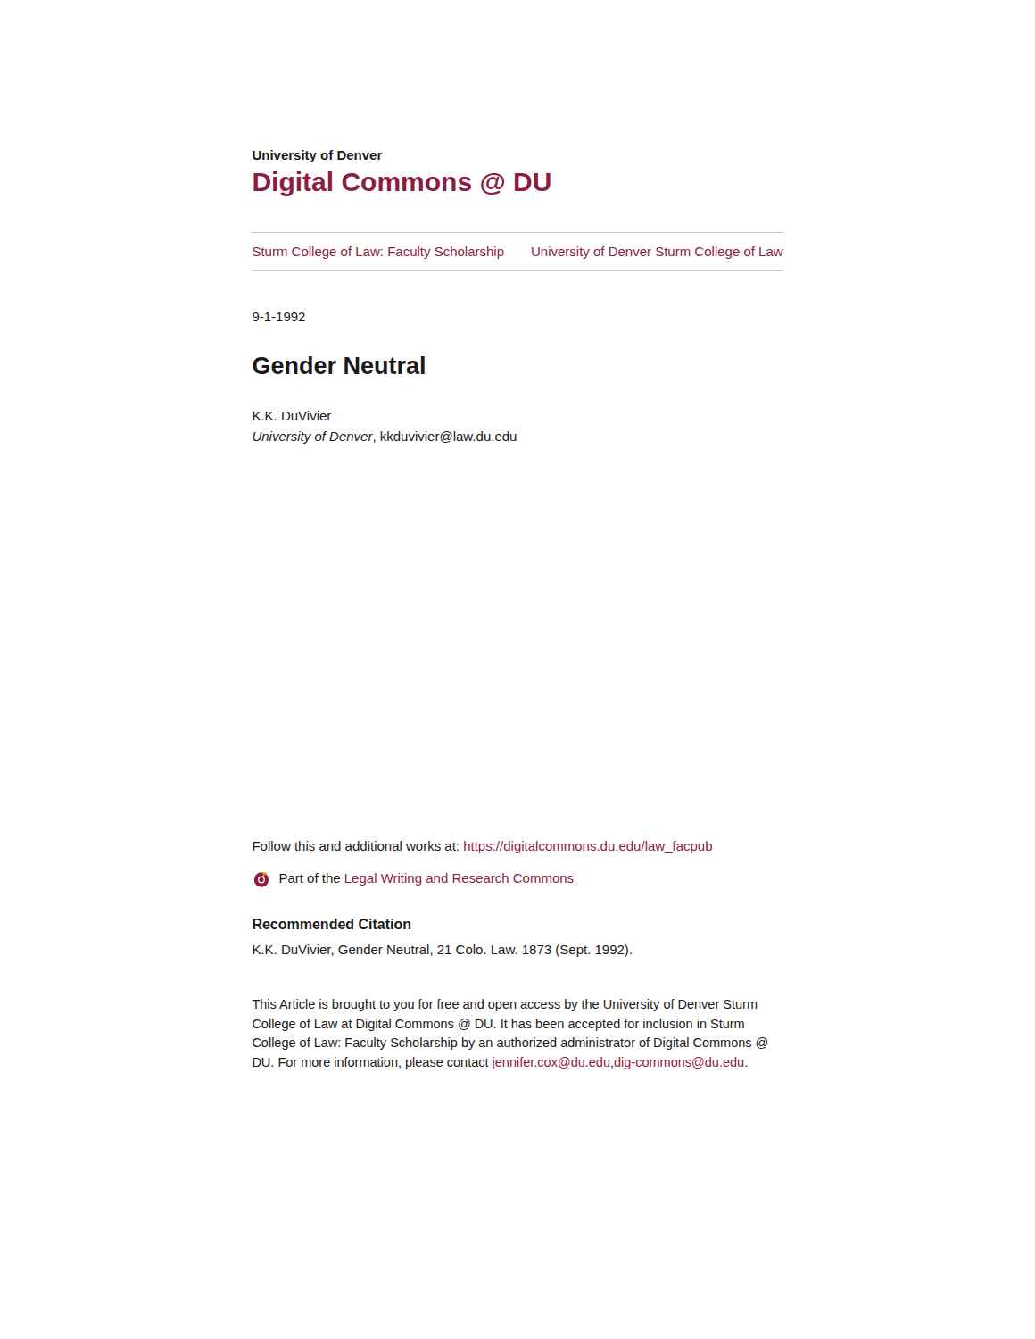University of Denver
Digital Commons @ DU
Sturm College of Law: Faculty Scholarship University of Denver Sturm College of Law
9-1-1992
Gender Neutral
K.K. DuVivier
University of Denver, kkduvivier@law.du.edu
Follow this and additional works at: https://digitalcommons.du.edu/law_facpub
Part of the Legal Writing and Research Commons
Recommended Citation
K.K. DuVivier, Gender Neutral, 21 Colo. Law. 1873 (Sept. 1992).
This Article is brought to you for free and open access by the University of Denver Sturm College of Law at Digital Commons @ DU. It has been accepted for inclusion in Sturm College of Law: Faculty Scholarship by an authorized administrator of Digital Commons @ DU. For more information, please contact jennifer.cox@du.edu,dig-commons@du.edu.